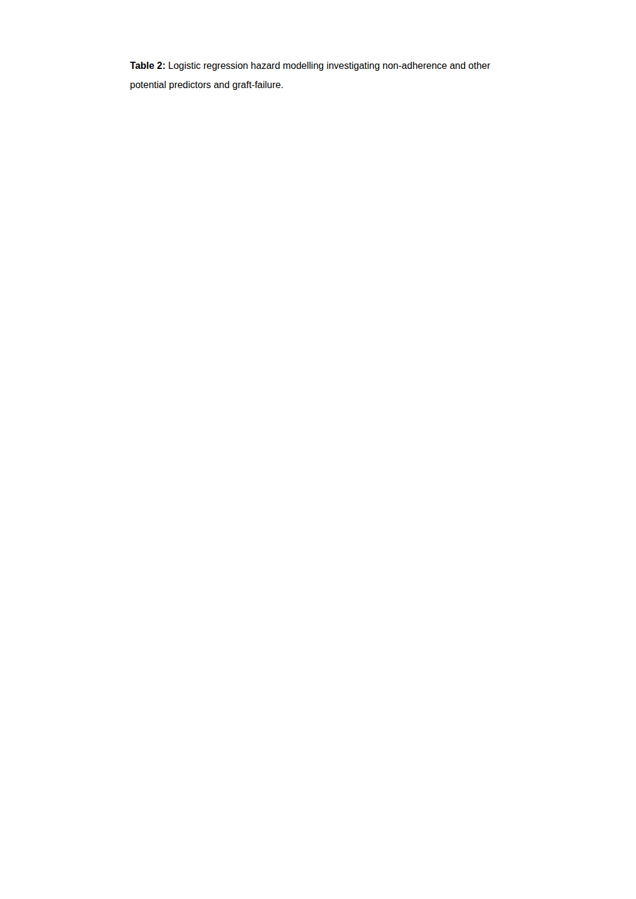Table 2: Logistic regression hazard modelling investigating non-adherence and other potential predictors and graft-failure.